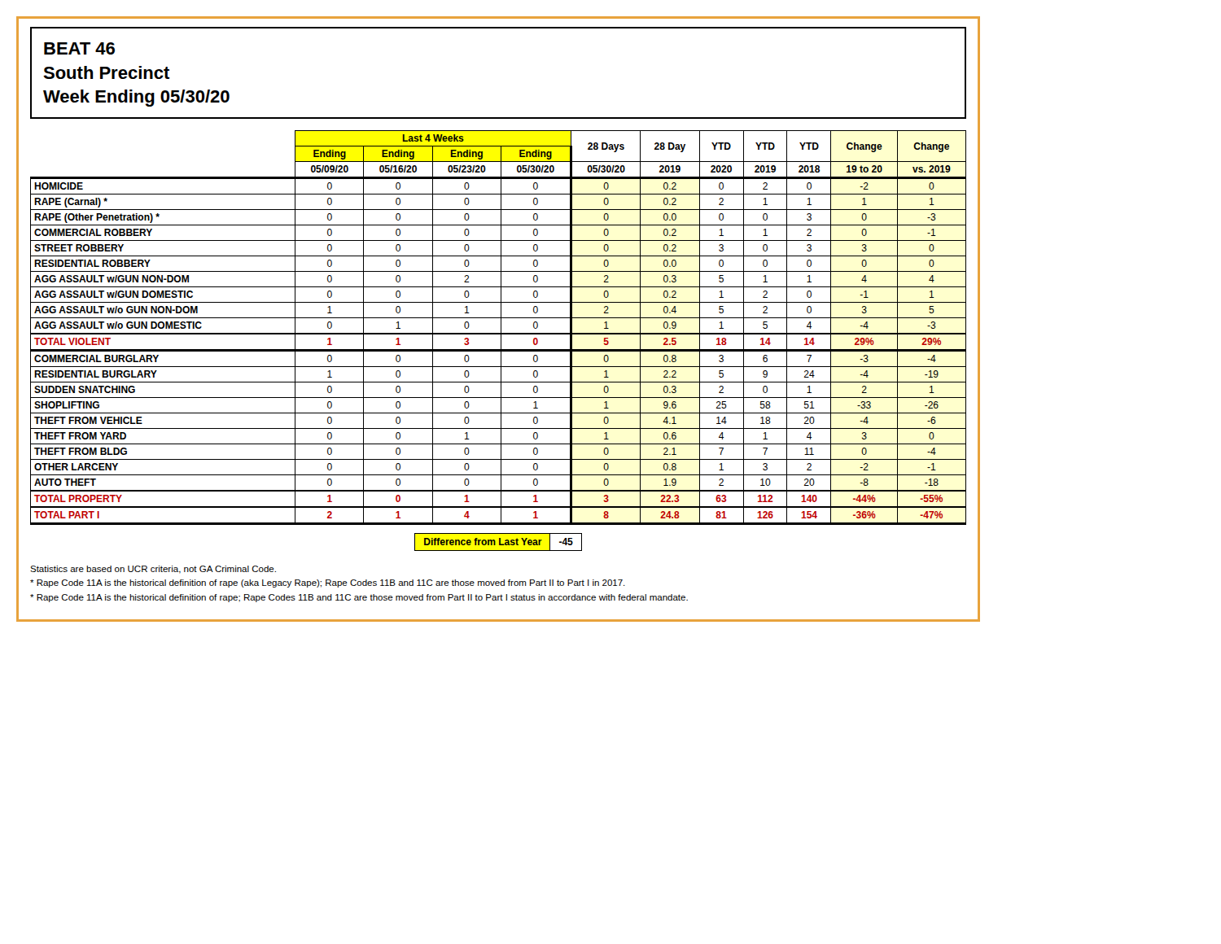BEAT 46
South Precinct
Week Ending 05/30/20
| | Last 4 Weeks | 28 Days | 28 Day | YTD | YTD | YTD | Change | Change |
| --- | --- | --- | --- | --- | --- | --- | --- | --- |
| Ending | Ending | Ending | Ending |
| | 05/09/20 | 05/16/20 | 05/23/20 | 05/30/20 | 05/30/20 | 2019 | 2020 | 2019 | 2018 | 19 to 20 | vs. 2019 |
| HOMICIDE | 0 | 0 | 0 | 0 | 0 | 0.2 | 0 | 2 | 0 | -2 | 0 |
| RAPE (Carnal) * | 0 | 0 | 0 | 0 | 0 | 0.2 | 2 | 1 | 1 | 1 | 1 |
| RAPE (Other Penetration) * | 0 | 0 | 0 | 0 | 0 | 0.0 | 0 | 0 | 3 | 0 | -3 |
| COMMERCIAL ROBBERY | 0 | 0 | 0 | 0 | 0 | 0.2 | 1 | 1 | 2 | 0 | -1 |
| STREET ROBBERY | 0 | 0 | 0 | 0 | 0 | 0.2 | 3 | 0 | 3 | 3 | 0 |
| RESIDENTIAL ROBBERY | 0 | 0 | 0 | 0 | 0 | 0.0 | 0 | 0 | 0 | 0 | 0 |
| AGG ASSAULT w/GUN NON-DOM | 0 | 0 | 2 | 0 | 2 | 0.3 | 5 | 1 | 1 | 4 | 4 |
| AGG ASSAULT w/GUN DOMESTIC | 0 | 0 | 0 | 0 | 0 | 0.2 | 1 | 2 | 0 | -1 | 1 |
| AGG ASSAULT w/o GUN NON-DOM | 1 | 0 | 1 | 0 | 2 | 0.4 | 5 | 2 | 0 | 3 | 5 |
| AGG ASSAULT w/o GUN DOMESTIC | 0 | 1 | 0 | 0 | 1 | 0.9 | 1 | 5 | 4 | -4 | -3 |
| TOTAL VIOLENT | 1 | 1 | 3 | 0 | 5 | 2.5 | 18 | 14 | 14 | 29% | 29% |
| COMMERCIAL BURGLARY | 0 | 0 | 0 | 0 | 0 | 0.8 | 3 | 6 | 7 | -3 | -4 |
| RESIDENTIAL BURGLARY | 1 | 0 | 0 | 0 | 1 | 2.2 | 5 | 9 | 24 | -4 | -19 |
| SUDDEN SNATCHING | 0 | 0 | 0 | 0 | 0 | 0.3 | 2 | 0 | 1 | 2 | 1 |
| SHOPLIFTING | 0 | 0 | 0 | 1 | 1 | 9.6 | 25 | 58 | 51 | -33 | -26 |
| THEFT FROM VEHICLE | 0 | 0 | 0 | 0 | 0 | 4.1 | 14 | 18 | 20 | -4 | -6 |
| THEFT FROM YARD | 0 | 0 | 1 | 0 | 1 | 0.6 | 4 | 1 | 4 | 3 | 0 |
| THEFT FROM BLDG | 0 | 0 | 0 | 0 | 0 | 2.1 | 7 | 7 | 11 | 0 | -4 |
| OTHER LARCENY | 0 | 0 | 0 | 0 | 0 | 0.8 | 1 | 3 | 2 | -2 | -1 |
| AUTO THEFT | 0 | 0 | 0 | 0 | 0 | 1.9 | 2 | 10 | 20 | -8 | -18 |
| TOTAL PROPERTY | 1 | 0 | 1 | 1 | 3 | 22.3 | 63 | 112 | 140 | -44% | -55% |
| TOTAL PART I | 2 | 1 | 4 | 1 | 8 | 24.8 | 81 | 126 | 154 | -36% | -47% |
| Difference from Last Year | -45 |
Statistics are based on UCR criteria, not GA Criminal Code.
* Rape Code 11A is the historical definition of rape (aka Legacy Rape); Rape Codes 11B and 11C are those moved from Part II to Part I in 2017.
* Rape Code 11A is the historical definition of rape; Rape Codes 11B and 11C are those moved from Part II to Part I status in accordance with federal mandate.